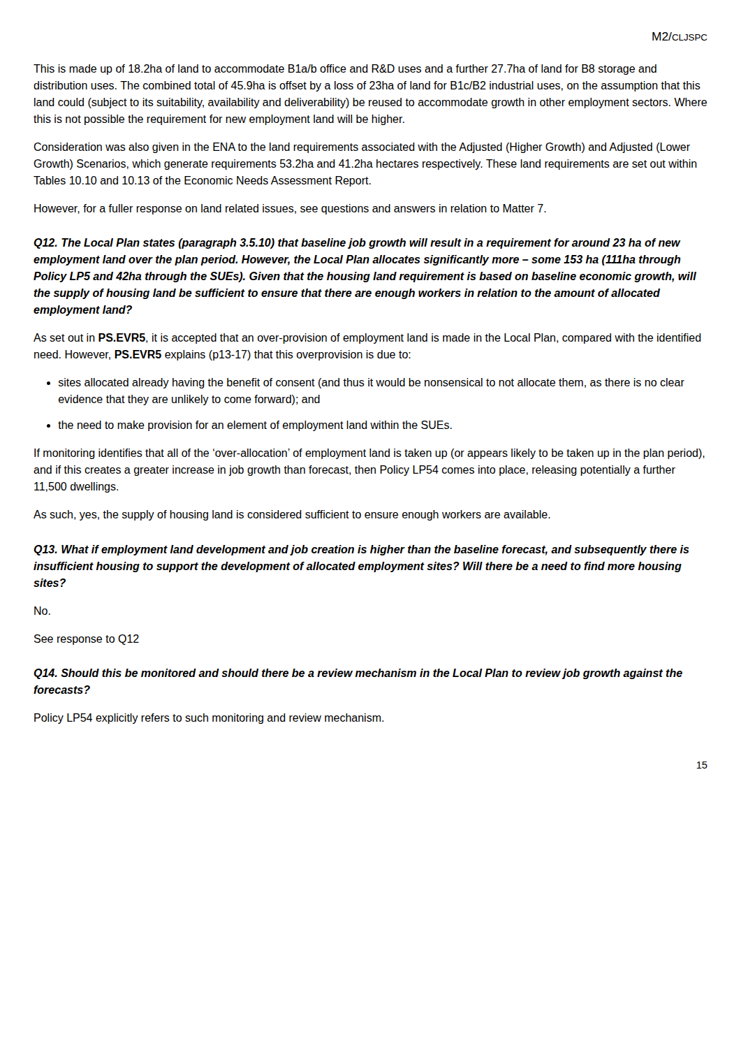M2/CLJSPC
This is made up of 18.2ha of land to accommodate B1a/b office and R&D uses and a further 27.7ha of land for B8 storage and distribution uses. The combined total of 45.9ha is offset by a loss of 23ha of land for B1c/B2 industrial uses, on the assumption that this land could (subject to its suitability, availability and deliverability) be reused to accommodate growth in other employment sectors. Where this is not possible the requirement for new employment land will be higher.
Consideration was also given in the ENA to the land requirements associated with the Adjusted (Higher Growth) and Adjusted (Lower Growth) Scenarios, which generate requirements 53.2ha and 41.2ha hectares respectively. These land requirements are set out within Tables 10.10 and 10.13 of the Economic Needs Assessment Report.
However, for a fuller response on land related issues, see questions and answers in relation to Matter 7.
Q12. The Local Plan states (paragraph 3.5.10) that baseline job growth will result in a requirement for around 23 ha of new employment land over the plan period. However, the Local Plan allocates significantly more – some 153 ha (111ha through Policy LP5 and 42ha through the SUEs). Given that the housing land requirement is based on baseline economic growth, will the supply of housing land be sufficient to ensure that there are enough workers in relation to the amount of allocated employment land?
As set out in PS.EVR5, it is accepted that an over-provision of employment land is made in the Local Plan, compared with the identified need. However, PS.EVR5 explains (p13-17) that this overprovision is due to:
sites allocated already having the benefit of consent (and thus it would be nonsensical to not allocate them, as there is no clear evidence that they are unlikely to come forward); and
the need to make provision for an element of employment land within the SUEs.
If monitoring identifies that all of the ‘over-allocation’ of employment land is taken up (or appears likely to be taken up in the plan period), and if this creates a greater increase in job growth than forecast, then Policy LP54 comes into place, releasing potentially a further 11,500 dwellings.
As such, yes, the supply of housing land is considered sufficient to ensure enough workers are available.
Q13. What if employment land development and job creation is higher than the baseline forecast, and subsequently there is insufficient housing to support the development of allocated employment sites? Will there be a need to find more housing sites?
No.
See response to Q12
Q14. Should this be monitored and should there be a review mechanism in the Local Plan to review job growth against the forecasts?
Policy LP54 explicitly refers to such monitoring and review mechanism.
15